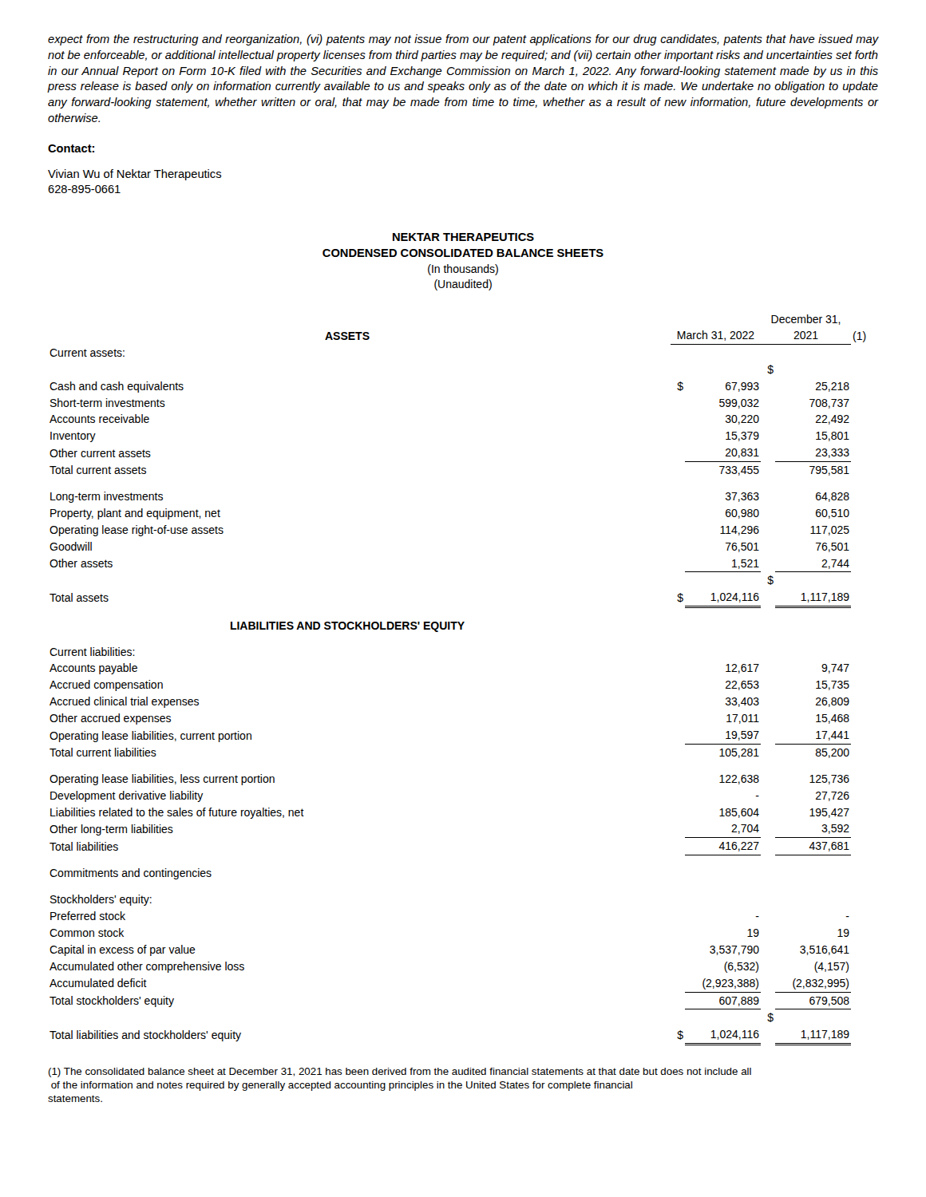expect from the restructuring and reorganization, (vi) patents may not issue from our patent applications for our drug candidates, patents that have issued may not be enforceable, or additional intellectual property licenses from third parties may be required; and (vii) certain other important risks and uncertainties set forth in our Annual Report on Form 10-K filed with the Securities and Exchange Commission on March 1, 2022. Any forward-looking statement made by us in this press release is based only on information currently available to us and speaks only as of the date on which it is made. We undertake no obligation to update any forward-looking statement, whether written or oral, that may be made from time to time, whether as a result of new information, future developments or otherwise.
Contact:
Vivian Wu of Nektar Therapeutics
628-895-0661
NEKTAR THERAPEUTICS
CONDENSED CONSOLIDATED BALANCE SHEETS
(In thousands)
(Unaudited)
| | | | December 31, | |
| ASSETS | | March 31, 2022 | 2021 | (1) |
| Current assets: | | | | | | |
| | | | | $ | | |
| Cash and cash equivalents | | $ | 67,993 | | 25,218 | |
| Short-term investments | | | 599,032 | | 708,737 | |
| Accounts receivable | | | 30,220 | | 22,492 | |
| Inventory | | | 15,379 | | 15,801 | |
| Other current assets | | | 20,831 | | 23,333 | |
| Total current assets | | | 733,455 | | 795,581 | |
| Long-term investments | | | 37,363 | | 64,828 | |
| Property, plant and equipment, net | | | 60,980 | | 60,510 | |
| Operating lease right-of-use assets | | | 114,296 | | 117,025 | |
| Goodwill | | | 76,501 | | 76,501 | |
| Other assets | | | 1,521 | | 2,744 | |
| | | | | $ | | |
| Total assets | | $ | 1,024,116 | | 1,117,189 | |
| LIABILITIES AND STOCKHOLDERS' EQUITY | | | | | | |
| Current liabilities: | | | | | | |
| Accounts payable | | | 12,617 | | 9,747 | |
| Accrued compensation | | | 22,653 | | 15,735 | |
| Accrued clinical trial expenses | | | 33,403 | | 26,809 | |
| Other accrued expenses | | | 17,011 | | 15,468 | |
| Operating lease liabilities, current portion | | | 19,597 | | 17,441 | |
| Total current liabilities | | | 105,281 | | 85,200 | |
| Operating lease liabilities, less current portion | | | 122,638 | | 125,736 | |
| Development derivative liability | | | - | | 27,726 | |
| Liabilities related to the sales of future royalties, net | | | 185,604 | | 195,427 | |
| Other long-term liabilities | | | 2,704 | | 3,592 | |
| Total liabilities | | | 416,227 | | 437,681 | |
| Commitments and contingencies | | | | | | |
| Stockholders' equity: | | | | | | |
| Preferred stock | | | - | | - | |
| Common stock | | | 19 | | 19 | |
| Capital in excess of par value | | | 3,537,790 | | 3,516,641 | |
| Accumulated other comprehensive loss | | | (6,532) | | (4,157) | |
| Accumulated deficit | | | (2,923,388) | | (2,832,995) | |
| Total stockholders' equity | | | 607,889 | | 679,508 | |
| | | | | $ | | |
| Total liabilities and stockholders' equity | | $ | 1,024,116 | | 1,117,189 | |
(1) The consolidated balance sheet at December 31, 2021 has been derived from the audited financial statements at that date but does not include all
of the information and notes required by generally accepted accounting principles in the United States for complete financial
statements.